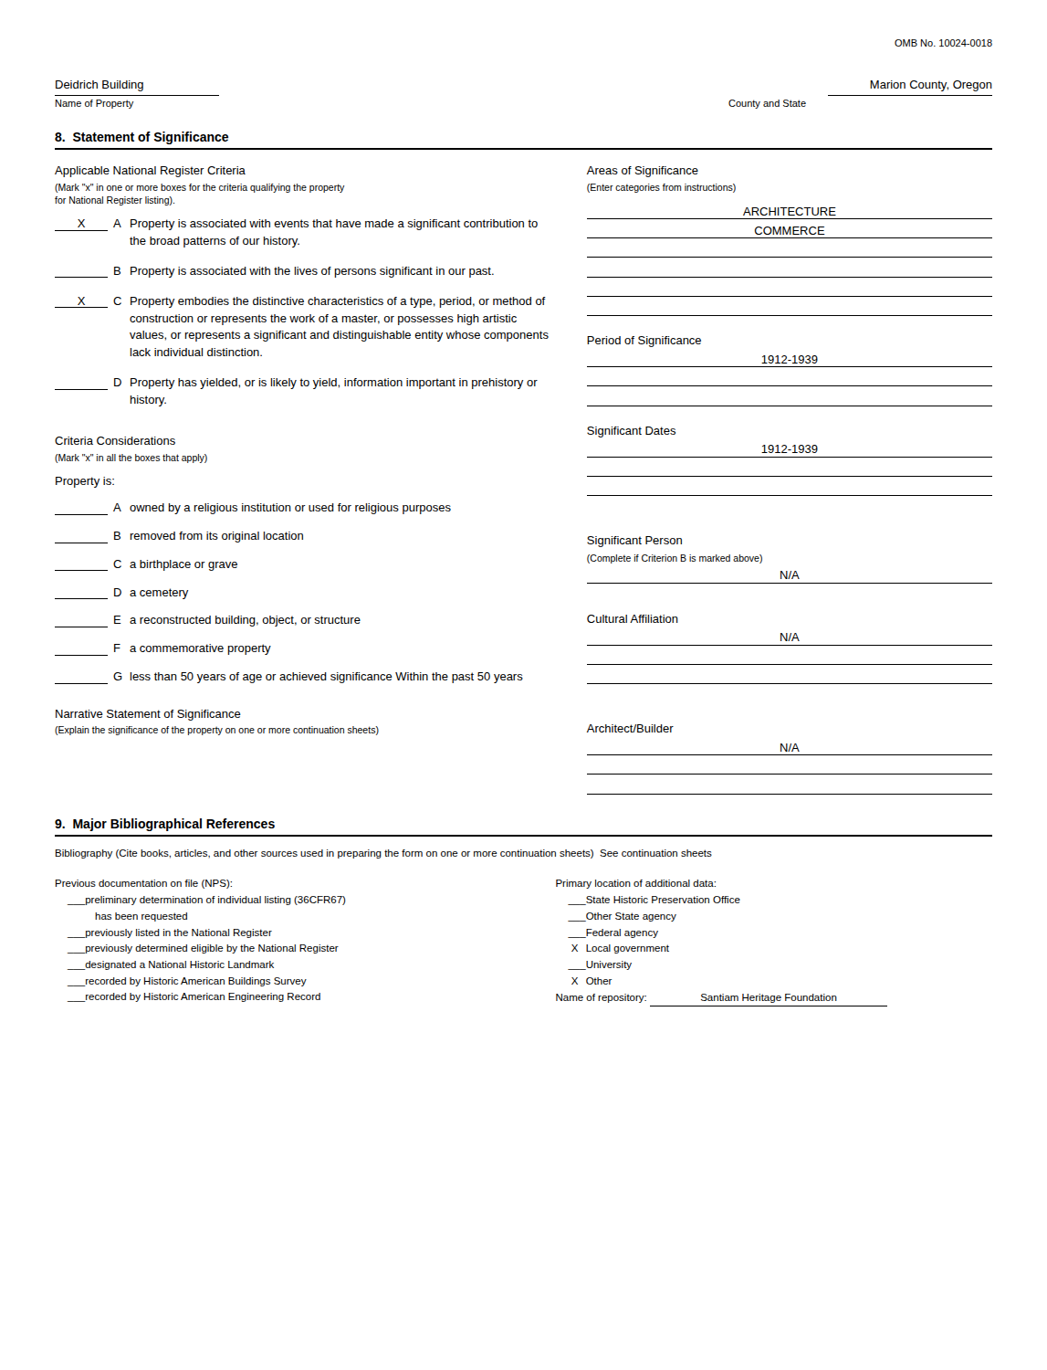OMB No. 10024-0018
Deidrich Building
Name of Property
Marion County, Oregon
County and State
8. Statement of Significance
Applicable National Register Criteria
(Mark "x" in one or more boxes for the criteria qualifying the property
for National Register listing).
X
A
Property is associated with events that have made a significant contribution to the broad patterns of our history.
B
Property is associated with the lives of persons significant in our past.
X
C
Property embodies the distinctive characteristics of a type, period, or method of construction or represents the work of a master, or possesses high artistic values, or represents a significant and distinguishable entity whose components lack individual distinction.
D
Property has yielded, or is likely to yield, information important in prehistory or history.
Criteria Considerations
(Mark "x" in all the boxes that apply)
Property is:
A
owned by a religious institution or used for religious purposes
B
removed from its original location
C
a birthplace or grave
D
a cemetery
E
a reconstructed building, object, or structure
F
a commemorative property
G
less than 50 years of age or achieved significance Within the past 50 years
Narrative Statement of Significance
(Explain the significance of the property on one or more continuation sheets)
Areas of Significance
(Enter categories from instructions)
ARCHITECTURE
COMMERCE
Period of Significance
1912-1939
Significant Dates
1912-1939
Significant Person
(Complete if Criterion B is marked above)
N/A
Cultural Affiliation
N/A
Architect/Builder
N/A
9. Major Bibliographical References
Bibliography (Cite books, articles, and other sources used in preparing the form on one or more continuation sheets) See continuation sheets
Previous documentation on file (NPS):
___ preliminary determination of individual listing (36CFR67)
has been requested
___ previously listed in the National Register
___ previously determined eligible by the National Register
___ designated a National Historic Landmark
___ recorded by Historic American Buildings Survey
___ recorded by Historic American Engineering Record
Primary location of additional data:
___ State Historic Preservation Office
___ Other State agency
___ Federal agency
X Local government
___ University
X Other
Name of repository: Santiam Heritage Foundation